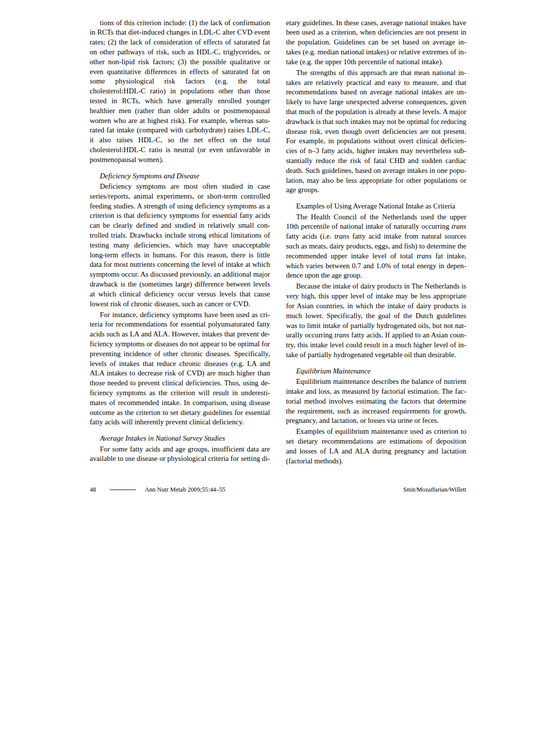tions of this criterion include: (1) the lack of confirmation in RCTs that diet-induced changes in LDL-C alter CVD event rates; (2) the lack of consideration of effects of saturated fat on other pathways of risk, such as HDL-C, triglycerides, or other non-lipid risk factors; (3) the possible qualitative or even quantitative differences in effects of saturated fat on some physiological risk factors (e.g. the total cholesterol:HDL-C ratio) in populations other than those tested in RCTs, which have generally enrolled younger healthier men (rather than older adults or postmenopausal women who are at highest risk). For example, whereas saturated fat intake (compared with carbohydrate) raises LDL-C, it also raises HDL-C, so the net effect on the total cholesterol:HDL-C ratio is neutral (or even unfavorable in postmenopausal women).
Deficiency Symptoms and Disease
Deficiency symptoms are most often studied in case series/reports, animal experiments, or short-term controlled feeding studies. A strength of using deficiency symptoms as a criterion is that deficiency symptoms for essential fatty acids can be clearly defined and studied in relatively small controlled trials. Drawbacks include strong ethical limitations of testing many deficiencies, which may have unacceptable long-term effects in humans. For this reason, there is little data for most nutrients concerning the level of intake at which symptoms occur. As discussed previously, an additional major drawback is the (sometimes large) difference between levels at which clinical deficiency occur versus levels that cause lowest risk of chronic diseases, such as cancer or CVD.
For instance, deficiency symptoms have been used as criteria for recommendations for essential polyunsaturated fatty acids such as LA and ALA. However, intakes that prevent deficiency symptoms or diseases do not appear to be optimal for preventing incidence of other chronic diseases. Specifically, levels of intakes that reduce chronic diseases (e.g. LA and ALA intakes to decrease risk of CVD) are much higher than those needed to prevent clinical deficiencies. Thus, using deficiency symptoms as the criterion will result in underestimates of recommended intake. In comparison, using disease outcome as the criterion to set dietary guidelines for essential fatty acids will inherently prevent clinical deficiency.
Average Intakes in National Survey Studies
For some fatty acids and age groups, insufficient data are available to use disease or physiological criteria for setting dietary guidelines. In these cases, average national intakes have been used as a criterion, when deficiencies are not present in the population. Guidelines can be set based on average intakes (e.g. median national intakes) or relative extremes of intake (e.g. the upper 10th percentile of national intake).
The strengths of this approach are that mean national intakes are relatively practical and easy to measure, and that recommendations based on average national intakes are unlikely to have large unexpected adverse consequences, given that much of the population is already at these levels. A major drawback is that such intakes may not be optimal for reducing disease risk, even though overt deficiencies are not present. For example, in populations without overt clinical deficiencies of n–3 fatty acids, higher intakes may nevertheless substantially reduce the risk of fatal CHD and sudden cardiac death. Such guidelines, based on average intakes in one population, may also be less appropriate for other populations or age groups.
Examples of Using Average National Intake as Criteria
The Health Council of the Netherlands used the upper 10th percentile of national intake of naturally occurring trans fatty acids (i.e. trans fatty acid intake from natural sources such as meats, dairy products, eggs, and fish) to determine the recommended upper intake level of total trans fat intake, which varies between 0.7 and 1.0% of total energy in dependence upon the age group.
Because the intake of dairy products in The Netherlands is very high, this upper level of intake may be less appropriate for Asian countries, in which the intake of dairy products is much lower. Specifically, the goal of the Dutch guidelines was to limit intake of partially hydrogenated oils, but not naturally occurring trans fatty acids. If applied to an Asian country, this intake level could result in a much higher level of intake of partially hydrogenated vegetable oil than desirable.
Equilibrium Maintenance
Equilibrium maintenance describes the balance of nutrient intake and loss, as measured by factorial estimation. The factorial method involves estimating the factors that determine the requirement, such as increased requirements for growth, pregnancy, and lactation, or losses via urine or feces.
Examples of equilibrium maintenance used as criterion to set dietary recommendations are estimations of deposition and losses of LA and ALA during pregnancy and lactation (factorial methods).
48 Ann Nutr Metab 2009;55:44–55 Smit/Mozaffarian/Willett